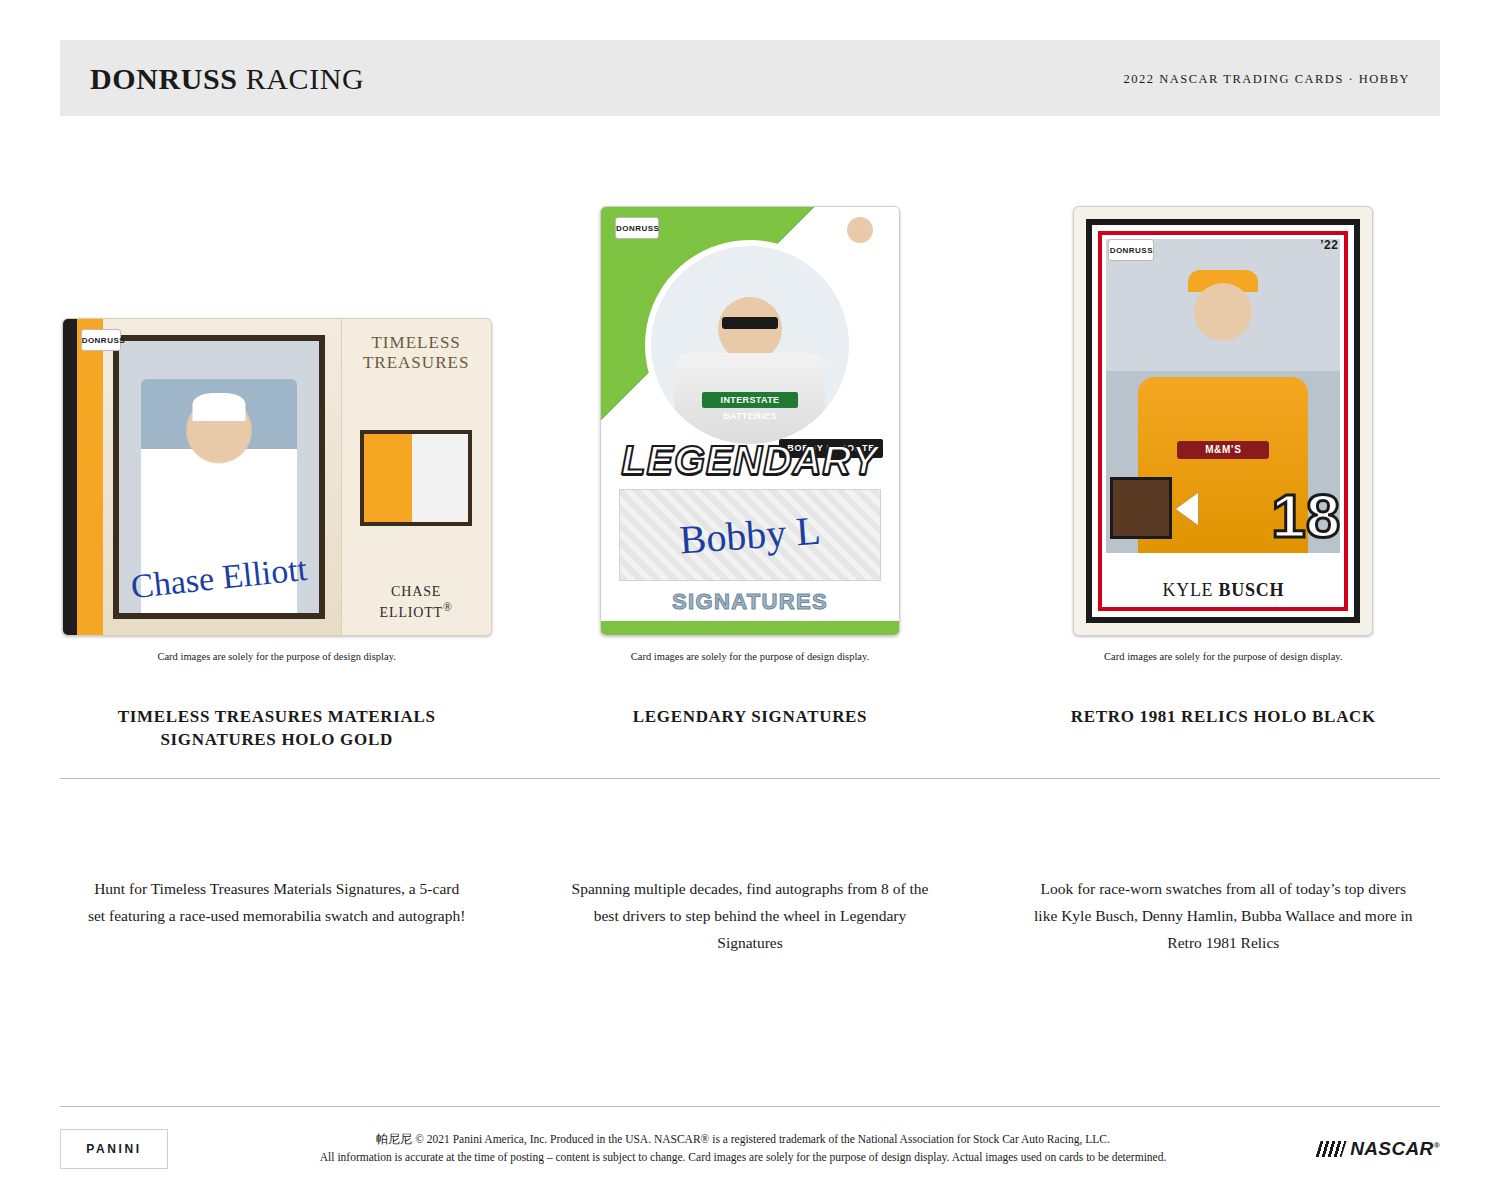DONRUSS RACING
2022 NASCAR Trading Cards · Hobby
DONRUSS
Chase Elliott
Timeless
Treasures
Chase
Elliott®
Card images are solely for the purpose of design display.
Timeless Treasures Materials
Signatures Holo Gold
DONRUSS
INTERSTATE BATTERIES
BOBBY LABONTE
LEGENDARY
Bobby L
SIGNATURES
Card images are solely for the purpose of design display.
Legendary Signatures
DONRUSS
’22
M&M’S
18
Kyle Busch
Card images are solely for the purpose of design display.
Retro 1981 Relics Holo Black
Hunt for Timeless Treasures Materials Signatures, a 5-card set featuring a race-used memorabilia swatch and autograph!
Spanning multiple decades, find autographs from 8 of the best drivers to step behind the wheel in Legendary Signatures
Look for race-worn swatches from all of today’s top divers like Kyle Busch, Denny Hamlin, Bubba Wallace and more in Retro 1981 Relics
PANINI
帕尼尼 © 2021 Panini America, Inc. Produced in the USA. NASCAR® is a registered trademark of the National Association for Stock Car Auto Racing, LLC.
All information is accurate at the time of posting – content is subject to change. Card images are solely for the purpose of design display. Actual images used on cards to be determined.
NASCAR®